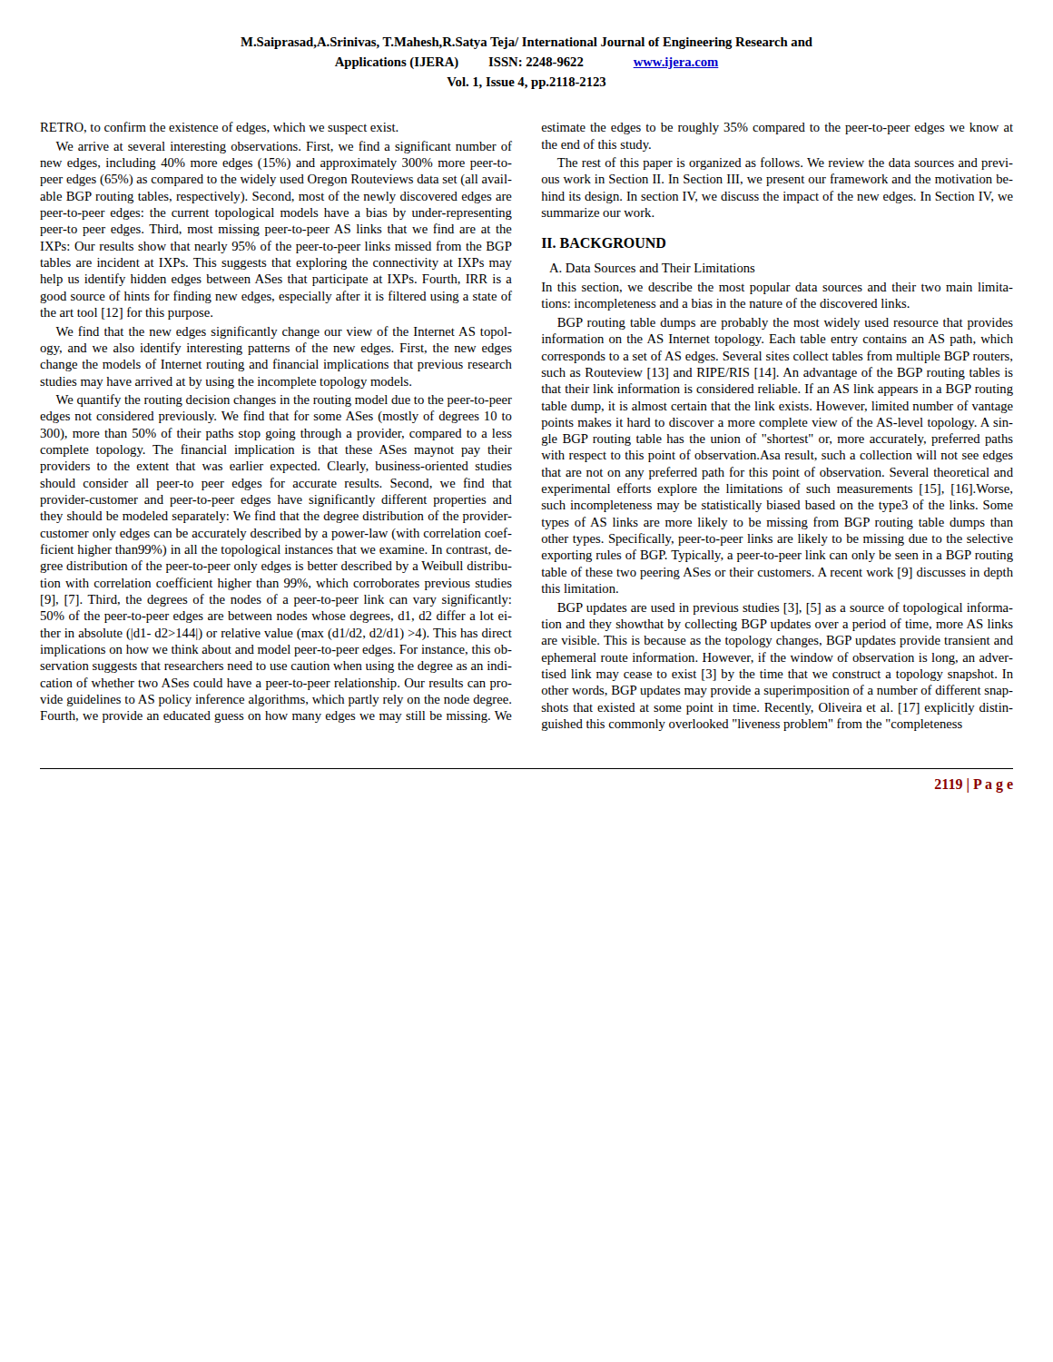M.Saiprasad,A.Srinivas, T.Mahesh,R.Satya Teja/ International Journal of Engineering Research and
Applications (IJERA) ISSN: 2248-9622 www.ijera.com
Vol. 1, Issue 4, pp.2118-2123
RETRO, to confirm the existence of edges, which we suspect exist.
We arrive at several interesting observations. First, we find a significant number of new edges, including 40% more edges (15%) and approximately 300% more peer-to-peer edges (65%) as compared to the widely used Oregon Routeviews data set (all available BGP routing tables, respectively). Second, most of the newly discovered edges are peer-to-peer edges: the current topological models have a bias by under-representing peer-to peer edges. Third, most missing peer-to-peer AS links that we find are at the IXPs: Our results show that nearly 95% of the peer-to-peer links missed from the BGP tables are incident at IXPs. This suggests that exploring the connectivity at IXPs may help us identify hidden edges between ASes that participate at IXPs. Fourth, IRR is a good source of hints for finding new edges, especially after it is filtered using a state of the art tool [12] for this purpose.
We find that the new edges significantly change our view of the Internet AS topology, and we also identify interesting patterns of the new edges. First, the new edges change the models of Internet routing and financial implications that previous research studies may have arrived at by using the incomplete topology models.
We quantify the routing decision changes in the routing model due to the peer-to-peer edges not considered previously. We find that for some ASes (mostly of degrees 10 to 300), more than 50% of their paths stop going through a provider, compared to a less complete topology. The financial implication is that these ASes maynot pay their providers to the extent that was earlier expected. Clearly, business-oriented studies should consider all peer-to peer edges for accurate results. Second, we find that provider-customer and peer-to-peer edges have significantly different properties and they should be modeled separately: We find that the degree distribution of the provider-customer only edges can be accurately described by a power-law (with correlation coefficient higher than99%) in all the topological instances that we examine. In contrast, degree distribution of the peer-to-peer only edges is better described by a Weibull distribution with correlation coefficient higher than 99%, which corroborates previous studies [9], [7]. Third, the degrees of the nodes of a peer-to-peer link can vary significantly: 50% of the peer-to-peer edges are between nodes whose degrees, d1, d2 differ a lot either in absolute (|d1- d2>144|) or relative value (max (d1/d2, d2/d1) >4). This has direct implications on how we think about and model peer-to-peer edges. For instance, this observation suggests that researchers need to use caution when using the degree as an indication of whether two ASes could have a peer-to-peer relationship. Our results can provide guidelines to AS policy inference algorithms, which partly rely on the node degree. Fourth, we provide an educated guess on how many edges we may still be missing. We estimate the edges to be roughly 35% compared to the peer-to-peer edges we know at the end of this study.
The rest of this paper is organized as follows. We review the data sources and previous work in Section II. In Section III, we present our framework and the motivation behind its design. In section IV, we discuss the impact of the new edges. In Section IV, we summarize our work.
II. BACKGROUND
A. Data Sources and Their Limitations
In this section, we describe the most popular data sources and their two main limitations: incompleteness and a bias in the nature of the discovered links.
BGP routing table dumps are probably the most widely used resource that provides information on the AS Internet topology. Each table entry contains an AS path, which corresponds to a set of AS edges. Several sites collect tables from multiple BGP routers, such as Routeview [13] and RIPE/RIS [14]. An advantage of the BGP routing tables is that their link information is considered reliable. If an AS link appears in a BGP routing table dump, it is almost certain that the link exists. However, limited number of vantage points makes it hard to discover a more complete view of the AS-level topology. A single BGP routing table has the union of "shortest" or, more accurately, preferred paths with respect to this point of observation.Asa result, such a collection will not see edges that are not on any preferred path for this point of observation. Several theoretical and experimental efforts explore the limitations of such measurements [15], [16].Worse, such incompleteness may be statistically biased based on the type3 of the links. Some types of AS links are more likely to be missing from BGP routing table dumps than other types. Specifically, peer-to-peer links are likely to be missing due to the selective exporting rules of BGP. Typically, a peer-to-peer link can only be seen in a BGP routing table of these two peering ASes or their customers. A recent work [9] discusses in depth this limitation.
BGP updates are used in previous studies [3], [5] as a source of topological information and they showthat by collecting BGP updates over a period of time, more AS links are visible. This is because as the topology changes, BGP updates provide transient and ephemeral route information. However, if the window of observation is long, an advertised link may cease to exist [3] by the time that we construct a topology snapshot. In other words, BGP updates may provide a superimposition of a number of different snapshots that existed at some point in time. Recently, Oliveira et al. [17] explicitly distinguished this commonly overlooked "liveness problem" from the "completeness
2119 | P a g e